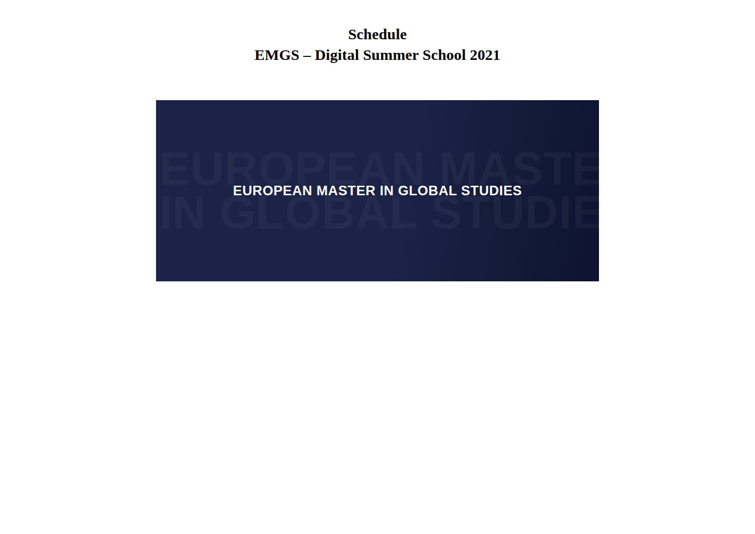Schedule
EMGS – Digital Summer School 2021
EUROPEAN MASTER IN GLOBAL STUDIES
EUROPEAN MASTER IN GLOBAL STUDIES